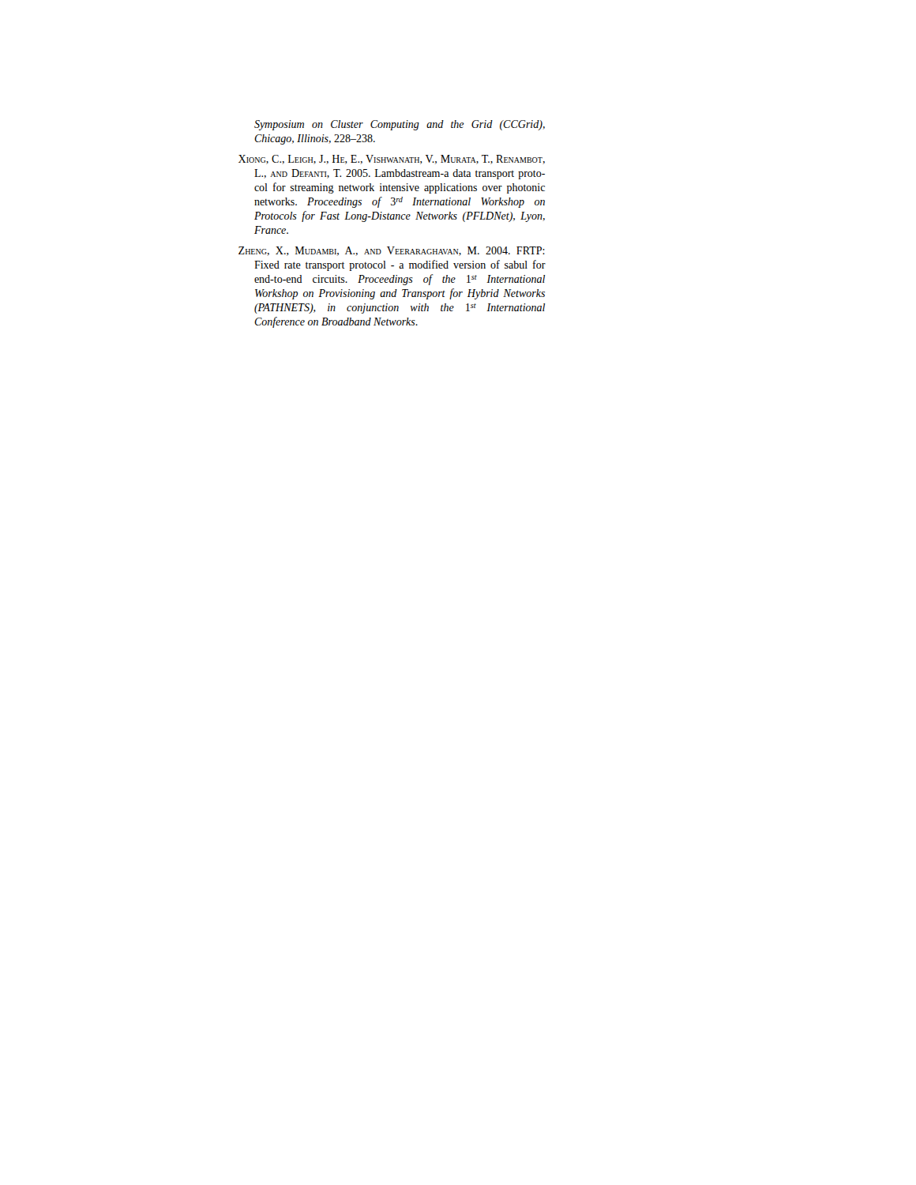Symposium on Cluster Computing and the Grid (CCGrid), Chicago, Illinois, 228–238.
Xiong, C., Leigh, J., He, E., Vishwanath, V., Murata, T., Renambot, L., and Defanti, T. 2005. Lambdastream-a data transport protocol for streaming network intensive applications over photonic networks. Proceedings of 3rd International Workshop on Protocols for Fast Long-Distance Networks (PFLDNet), Lyon, France.
Zheng, X., Mudambi, A., and Veeraraghavan, M. 2004. FRTP: Fixed rate transport protocol - a modified version of sabul for end-to-end circuits. Proceedings of the 1st International Workshop on Provisioning and Transport for Hybrid Networks (PATHNETS), in conjunction with the 1st International Conference on Broadband Networks.